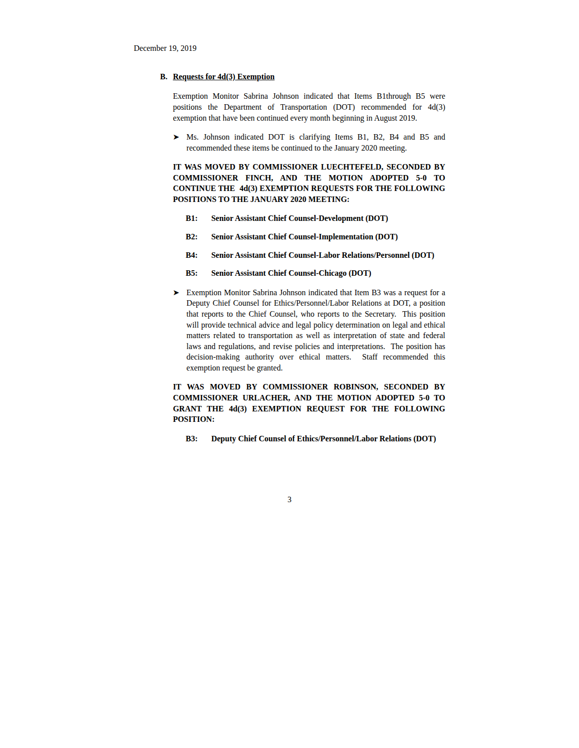December 19, 2019
B. Requests for 4d(3) Exemption
Exemption Monitor Sabrina Johnson indicated that Items B1through B5 were positions the Department of Transportation (DOT) recommended for 4d(3) exemption that have been continued every month beginning in August 2019.
➤ Ms. Johnson indicated DOT is clarifying Items B1, B2, B4 and B5 and recommended these items be continued to the January 2020 meeting.
IT WAS MOVED BY COMMISSIONER LUECHTEFELD, SECONDED BY COMMISSIONER FINCH, AND THE MOTION ADOPTED 5-0 TO CONTINUE THE 4d(3) EXEMPTION REQUESTS FOR THE FOLLOWING POSITIONS TO THE JANUARY 2020 MEETING:
B1: Senior Assistant Chief Counsel-Development (DOT)
B2: Senior Assistant Chief Counsel-Implementation (DOT)
B4: Senior Assistant Chief Counsel-Labor Relations/Personnel (DOT)
B5: Senior Assistant Chief Counsel-Chicago (DOT)
➤ Exemption Monitor Sabrina Johnson indicated that Item B3 was a request for a Deputy Chief Counsel for Ethics/Personnel/Labor Relations at DOT, a position that reports to the Chief Counsel, who reports to the Secretary. This position will provide technical advice and legal policy determination on legal and ethical matters related to transportation as well as interpretation of state and federal laws and regulations, and revise policies and interpretations. The position has decision-making authority over ethical matters. Staff recommended this exemption request be granted.
IT WAS MOVED BY COMMISSIONER ROBINSON, SECONDED BY COMMISSIONER URLACHER, AND THE MOTION ADOPTED 5-0 TO GRANT THE 4d(3) EXEMPTION REQUEST FOR THE FOLLOWING POSITION:
B3: Deputy Chief Counsel of Ethics/Personnel/Labor Relations (DOT)
3